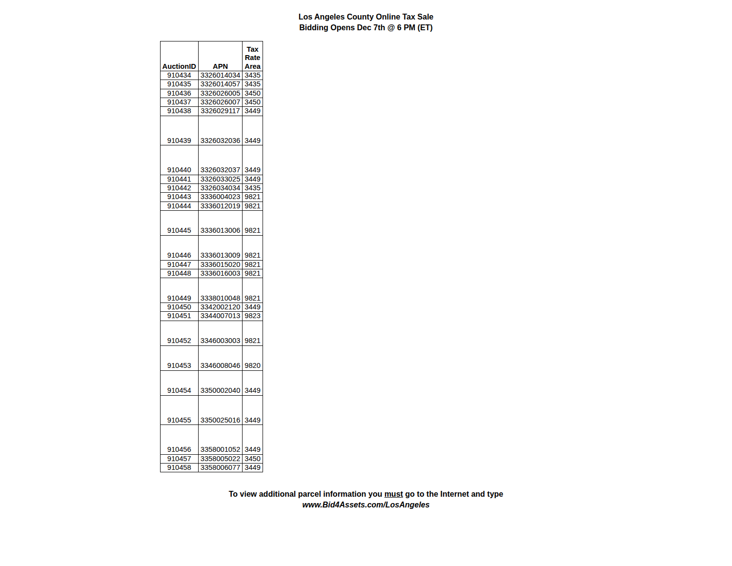Los Angeles County Online Tax Sale
Bidding Opens Dec 7th @ 6 PM (ET)
| AuctionID | APN | Tax Rate Area |
| --- | --- | --- |
| 910434 | 3326014034 | 3435 |
| 910435 | 3326014057 | 3435 |
| 910436 | 3326026005 | 3450 |
| 910437 | 3326026007 | 3450 |
| 910438 | 3326029117 | 3449 |
| 910439 | 3326032036 | 3449 |
| 910440 | 3326032037 | 3449 |
| 910441 | 3326033025 | 3449 |
| 910442 | 3326034034 | 3435 |
| 910443 | 3336004023 | 9821 |
| 910444 | 3336012019 | 9821 |
| 910445 | 3336013006 | 9821 |
| 910446 | 3336013009 | 9821 |
| 910447 | 3336015020 | 9821 |
| 910448 | 3336016003 | 9821 |
| 910449 | 3338010048 | 9821 |
| 910450 | 3342002120 | 3449 |
| 910451 | 3344007013 | 9823 |
| 910452 | 3346003003 | 9821 |
| 910453 | 3346008046 | 9820 |
| 910454 | 3350002040 | 3449 |
| 910455 | 3350025016 | 3449 |
| 910456 | 3358001052 | 3449 |
| 910457 | 3358005022 | 3450 |
| 910458 | 3358006077 | 3449 |
To view additional parcel information you must go to the Internet and type
www.Bid4Assets.com/LosAngeles